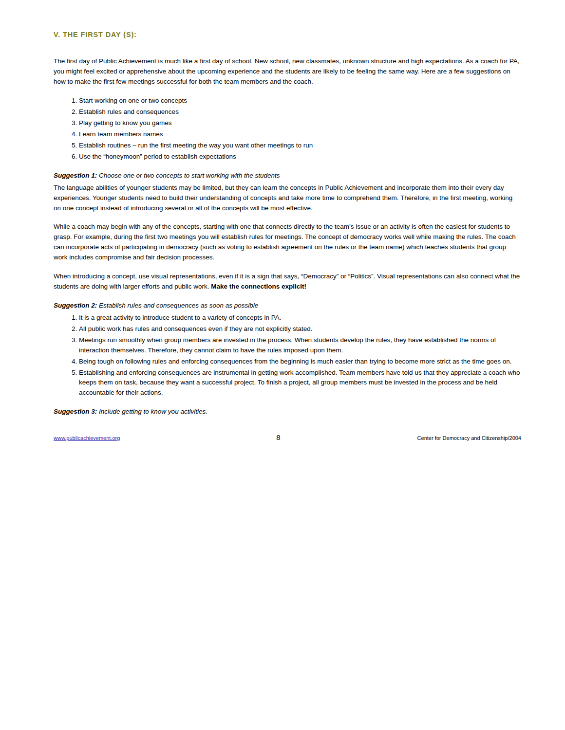V. THE FIRST DAY (S):
The first day of Public Achievement is much like a first day of school. New school, new classmates, unknown structure and high expectations. As a coach for PA, you might feel excited or apprehensive about the upcoming experience and the students are likely to be feeling the same way. Here are a few suggestions on how to make the first few meetings successful for both the team members and the coach.
Start working on one or two concepts
Establish rules and consequences
Play getting to know you games
Learn team members names
Establish routines – run the first meeting the way you want other meetings to run
Use the “honeymoon” period to establish expectations
Suggestion 1: Choose one or two concepts to start working with the students
The language abilities of younger students may be limited, but they can learn the concepts in Public Achievement and incorporate them into their every day experiences. Younger students need to build their understanding of concepts and take more time to comprehend them. Therefore, in the first meeting, working on one concept instead of introducing several or all of the concepts will be most effective.
While a coach may begin with any of the concepts, starting with one that connects directly to the team’s issue or an activity is often the easiest for students to grasp. For example, during the first two meetings you will establish rules for meetings. The concept of democracy works well while making the rules. The coach can incorporate acts of participating in democracy (such as voting to establish agreement on the rules or the team name) which teaches students that group work includes compromise and fair decision processes.
When introducing a concept, use visual representations, even if it is a sign that says, “Democracy” or “Politics”. Visual representations can also connect what the students are doing with larger efforts and public work. Make the connections explicit!
Suggestion 2: Establish rules and consequences as soon as possible
It is a great activity to introduce student to a variety of concepts in PA.
All public work has rules and consequences even if they are not explicitly stated.
Meetings run smoothly when group members are invested in the process. When students develop the rules, they have established the norms of interaction themselves. Therefore, they cannot claim to have the rules imposed upon them.
Being tough on following rules and enforcing consequences from the beginning is much easier than trying to become more strict as the time goes on.
Establishing and enforcing consequences are instrumental in getting work accomplished. Team members have told us that they appreciate a coach who keeps them on task, because they want a successful project. To finish a project, all group members must be invested in the process and be held accountable for their actions.
Suggestion 3: Include getting to know you activities.
www.publicachievement.org 8 Center for Democracy and Citizenship/2004